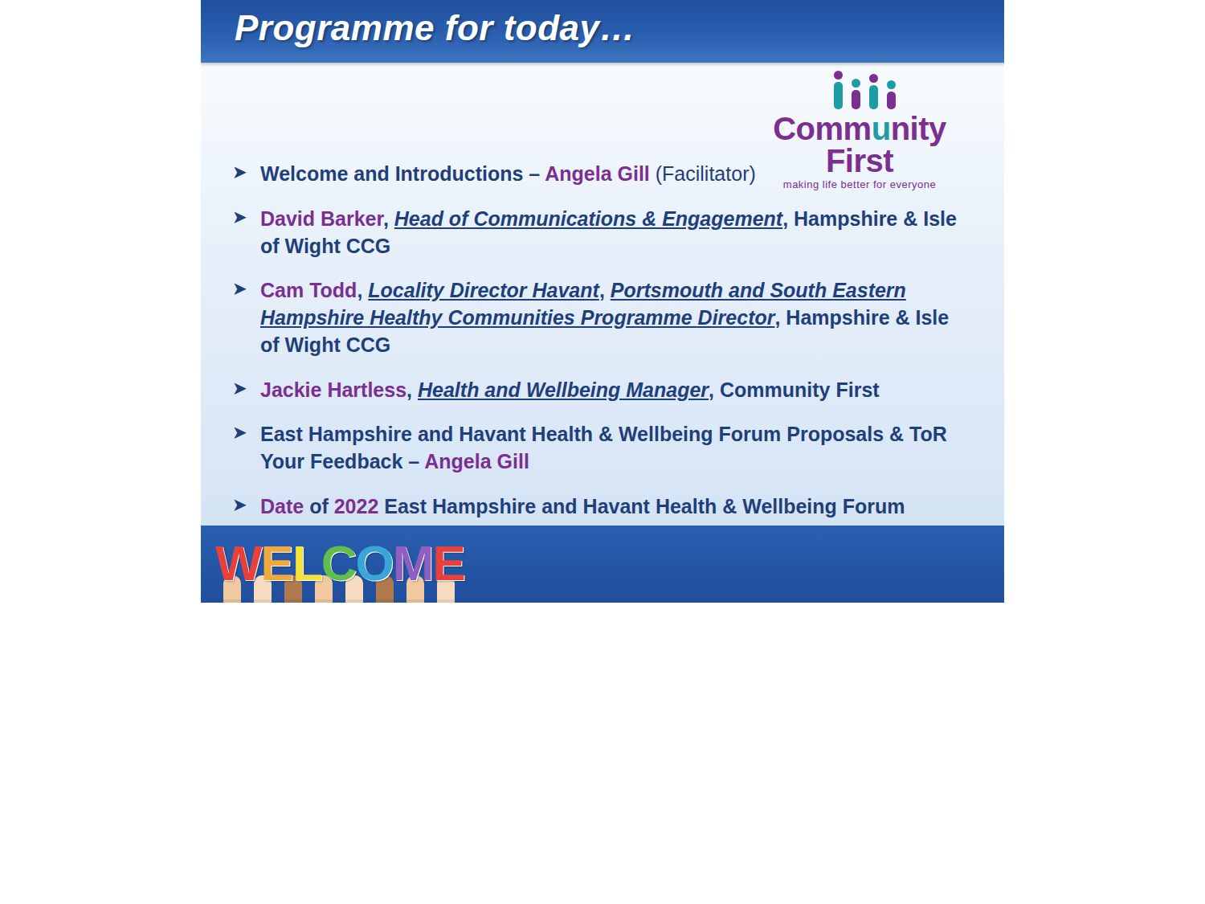Programme for today…
Community First
making life better for everyone
Welcome and Introductions – Angela Gill (Facilitator)
David Barker, Head of Communications & Engagement, Hampshire & Isle of Wight CCG
Cam Todd, Locality Director Havant, Portsmouth and South Eastern Hampshire Healthy Communities Programme Director, Hampshire & Isle of Wight CCG
Jackie Hartless, Health and Wellbeing Manager, Community First
East Hampshire and Havant Health & Wellbeing Forum Proposals & ToR Your Feedback – Angela Gill
Date of 2022 East Hampshire and Havant Health & Wellbeing Forum
Close of the Health & Wellbeing Forum
WELCOME